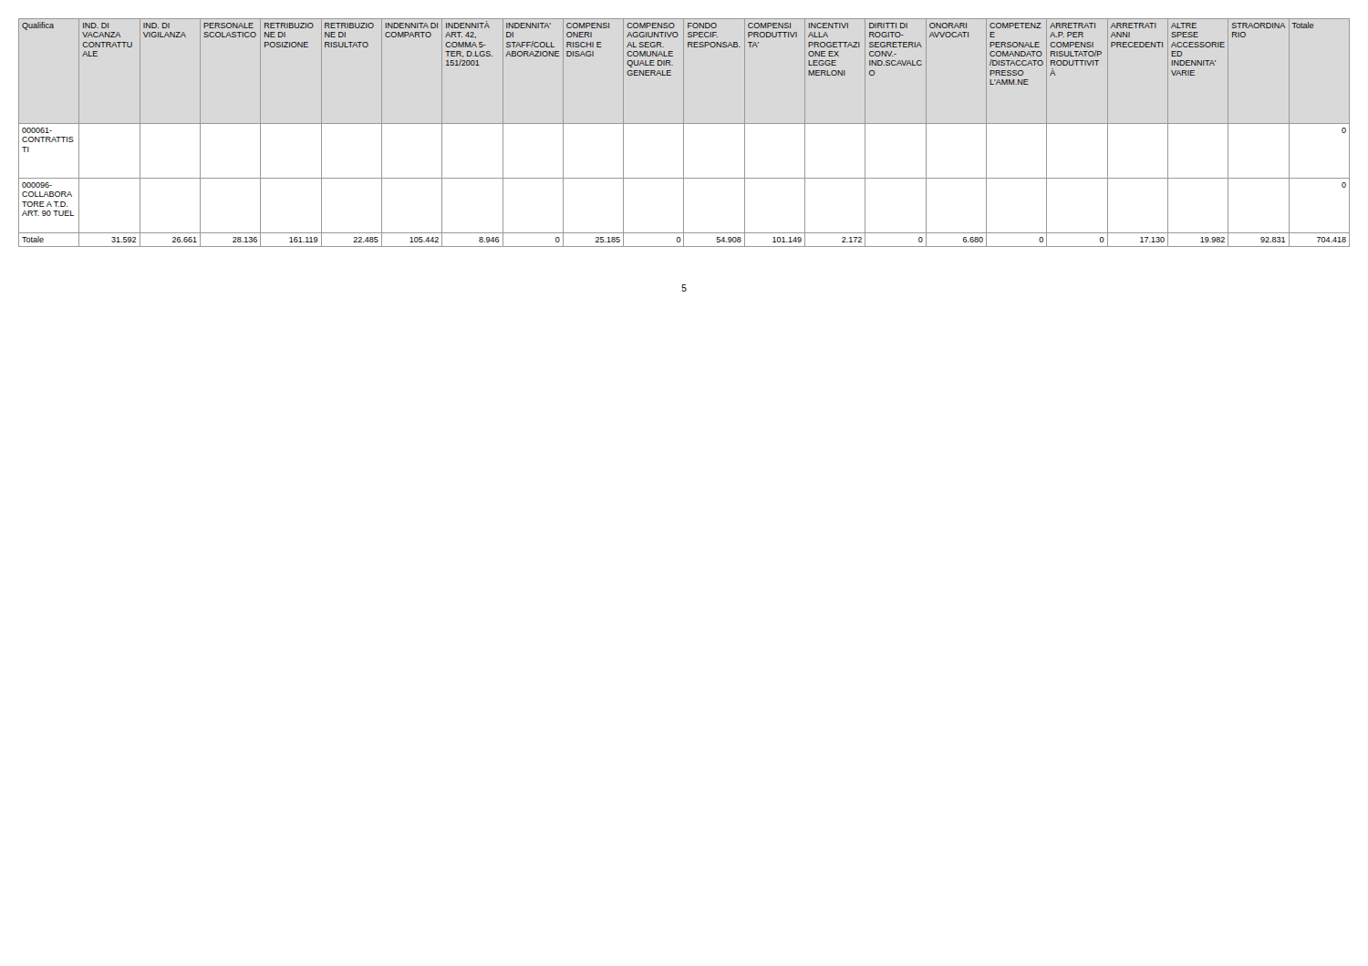| Qualifica | IND. DI VACANZA CONTRATTUALE | IND. DI VIGILANZA | PERSONALE SCOLASTICO | RETRIBUZIONE DI POSIZIONE | RETRIBUZIONE DI RISULTATO | INDENNITA DI COMPARTO | INDENNITÀ ART. 42, COMMA 5-TER, D.LGS. 151/2001 | INDENNITA' DI STAFF/COLLABORAZIONE | COMPENSI ONERI RISCHI E DISAGI | COMPENSO AGGIUNTIVO AL SEGR. COMUNALE QUALE DIR. GENERALE | FONDO SPECIF. RESPONSAB. | COMPENSI PRODUTTIVITA' | INCENTIVI ALLA PROGETTAZIONE EX LEGGE MERLONI | DIRITTI DI ROGITO-SEGRETERIA CONV.-IND.SCAVALCO | ONORARI AVVOCATI | COMPETENZE PERSONALE COMANDATO /DISTACCATO PRESSO L'AMM.NE | ARRETRATI A.P. PER COMPENSI RISULTATO/PRODUTTIVITÀ | ARRETRATI ANNI PRECEDENTI | ALTRE SPESE ACCESSORIE ED INDENNITA' VARIE | STRAORDINARIO | Totale |
| --- | --- | --- | --- | --- | --- | --- | --- | --- | --- | --- | --- | --- | --- | --- | --- | --- | --- | --- | --- | --- | --- |
| 000061-CONTRATTISTI | | | | | | | | | | | | | | | | | | | | | 0 |
| 000096-COLLABORATORE A T.D. ART. 90 TUEL | | | | | | | | | | | | | | | | | | | | | 0 |
| Totale | 31.592 | 26.661 | 28.136 | 161.119 | 22.485 | 105.442 | 8.946 | 0 | 25.185 | 0 | 54.908 | 101.149 | 2.172 | 0 | 6.680 | 0 | 0 | 17.130 | 19.982 | 92.831 | 704.418 |
5